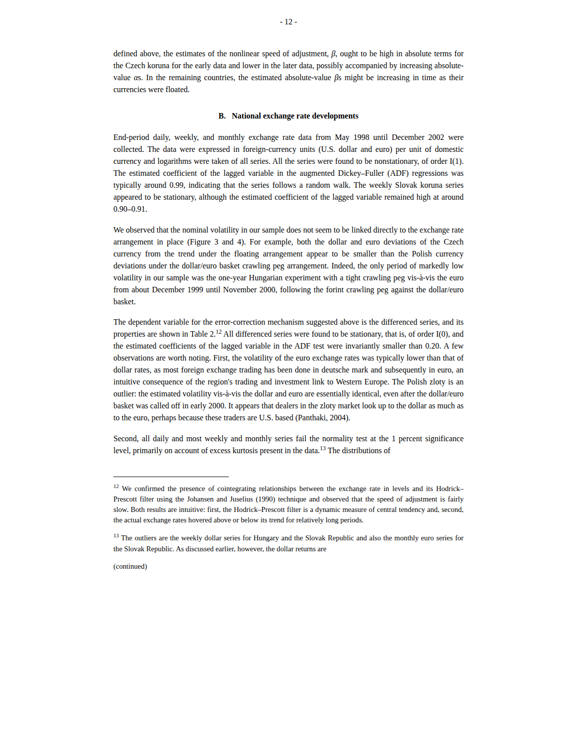- 12 -
defined above, the estimates of the nonlinear speed of adjustment, β, ought to be high in absolute terms for the Czech koruna for the early data and lower in the later data, possibly accompanied by increasing absolute-value αs. In the remaining countries, the estimated absolute-value βs might be increasing in time as their currencies were floated.
B. National exchange rate developments
End-period daily, weekly, and monthly exchange rate data from May 1998 until December 2002 were collected. The data were expressed in foreign-currency units (U.S. dollar and euro) per unit of domestic currency and logarithms were taken of all series. All the series were found to be nonstationary, of order I(1). The estimated coefficient of the lagged variable in the augmented Dickey–Fuller (ADF) regressions was typically around 0.99, indicating that the series follows a random walk. The weekly Slovak koruna series appeared to be stationary, although the estimated coefficient of the lagged variable remained high at around 0.90–0.91.
We observed that the nominal volatility in our sample does not seem to be linked directly to the exchange rate arrangement in place (Figure 3 and 4). For example, both the dollar and euro deviations of the Czech currency from the trend under the floating arrangement appear to be smaller than the Polish currency deviations under the dollar/euro basket crawling peg arrangement. Indeed, the only period of markedly low volatility in our sample was the one-year Hungarian experiment with a tight crawling peg vis-à-vis the euro from about December 1999 until November 2000, following the forint crawling peg against the dollar/euro basket.
The dependent variable for the error-correction mechanism suggested above is the differenced series, and its properties are shown in Table 2.12 All differenced series were found to be stationary, that is, of order I(0), and the estimated coefficients of the lagged variable in the ADF test were invariantly smaller than 0.20. A few observations are worth noting. First, the volatility of the euro exchange rates was typically lower than that of dollar rates, as most foreign exchange trading has been done in deutsche mark and subsequently in euro, an intuitive consequence of the region's trading and investment link to Western Europe. The Polish zloty is an outlier: the estimated volatility vis-à-vis the dollar and euro are essentially identical, even after the dollar/euro basket was called off in early 2000. It appears that dealers in the zloty market look up to the dollar as much as to the euro, perhaps because these traders are U.S. based (Panthaki, 2004).
Second, all daily and most weekly and monthly series fail the normality test at the 1 percent significance level, primarily on account of excess kurtosis present in the data.13 The distributions of
12 We confirmed the presence of cointegrating relationships between the exchange rate in levels and its Hodrick–Prescott filter using the Johansen and Juselius (1990) technique and observed that the speed of adjustment is fairly slow. Both results are intuitive: first, the Hodrick–Prescott filter is a dynamic measure of central tendency and, second, the actual exchange rates hovered above or below its trend for relatively long periods.
13 The outliers are the weekly dollar series for Hungary and the Slovak Republic and also the monthly euro series for the Slovak Republic. As discussed earlier, however, the dollar returns are
(continued)